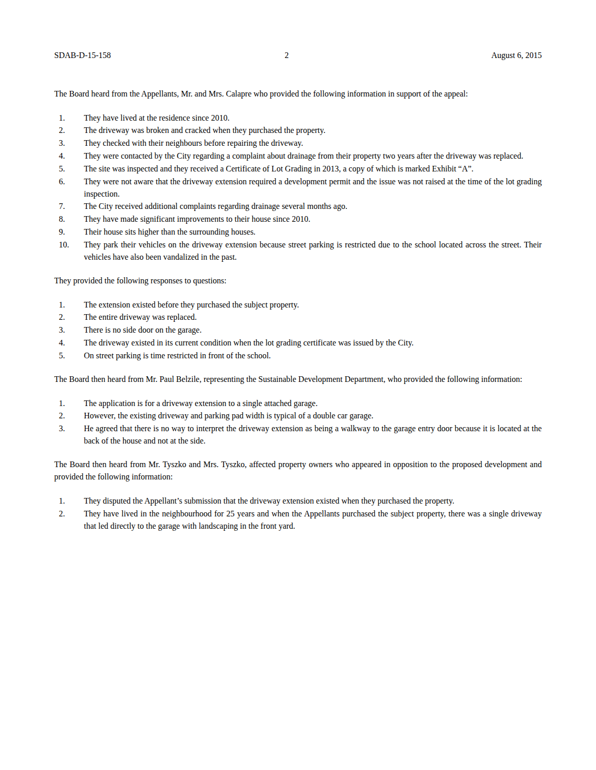SDAB-D-15-158 2 August 6, 2015
The Board heard from the Appellants, Mr. and Mrs. Calapre who provided the following information in support of the appeal:
They have lived at the residence since 2010.
The driveway was broken and cracked when they purchased the property.
They checked with their neighbours before repairing the driveway.
They were contacted by the City regarding a complaint about drainage from their property two years after the driveway was replaced.
The site was inspected and they received a Certificate of Lot Grading in 2013, a copy of which is marked Exhibit “A”.
They were not aware that the driveway extension required a development permit and the issue was not raised at the time of the lot grading inspection.
The City received additional complaints regarding drainage several months ago.
They have made significant improvements to their house since 2010.
Their house sits higher than the surrounding houses.
They park their vehicles on the driveway extension because street parking is restricted due to the school located across the street. Their vehicles have also been vandalized in the past.
They provided the following responses to questions:
The extension existed before they purchased the subject property.
The entire driveway was replaced.
There is no side door on the garage.
The driveway existed in its current condition when the lot grading certificate was issued by the City.
On street parking is time restricted in front of the school.
The Board then heard from Mr. Paul Belzile, representing the Sustainable Development Department, who provided the following information:
The application is for a driveway extension to a single attached garage.
However, the existing driveway and parking pad width is typical of a double car garage.
He agreed that there is no way to interpret the driveway extension as being a walkway to the garage entry door because it is located at the back of the house and not at the side.
The Board then heard from Mr. Tyszko and Mrs. Tyszko, affected property owners who appeared in opposition to the proposed development and provided the following information:
They disputed the Appellant’s submission that the driveway extension existed when they purchased the property.
They have lived in the neighbourhood for 25 years and when the Appellants purchased the subject property, there was a single driveway that led directly to the garage with landscaping in the front yard.